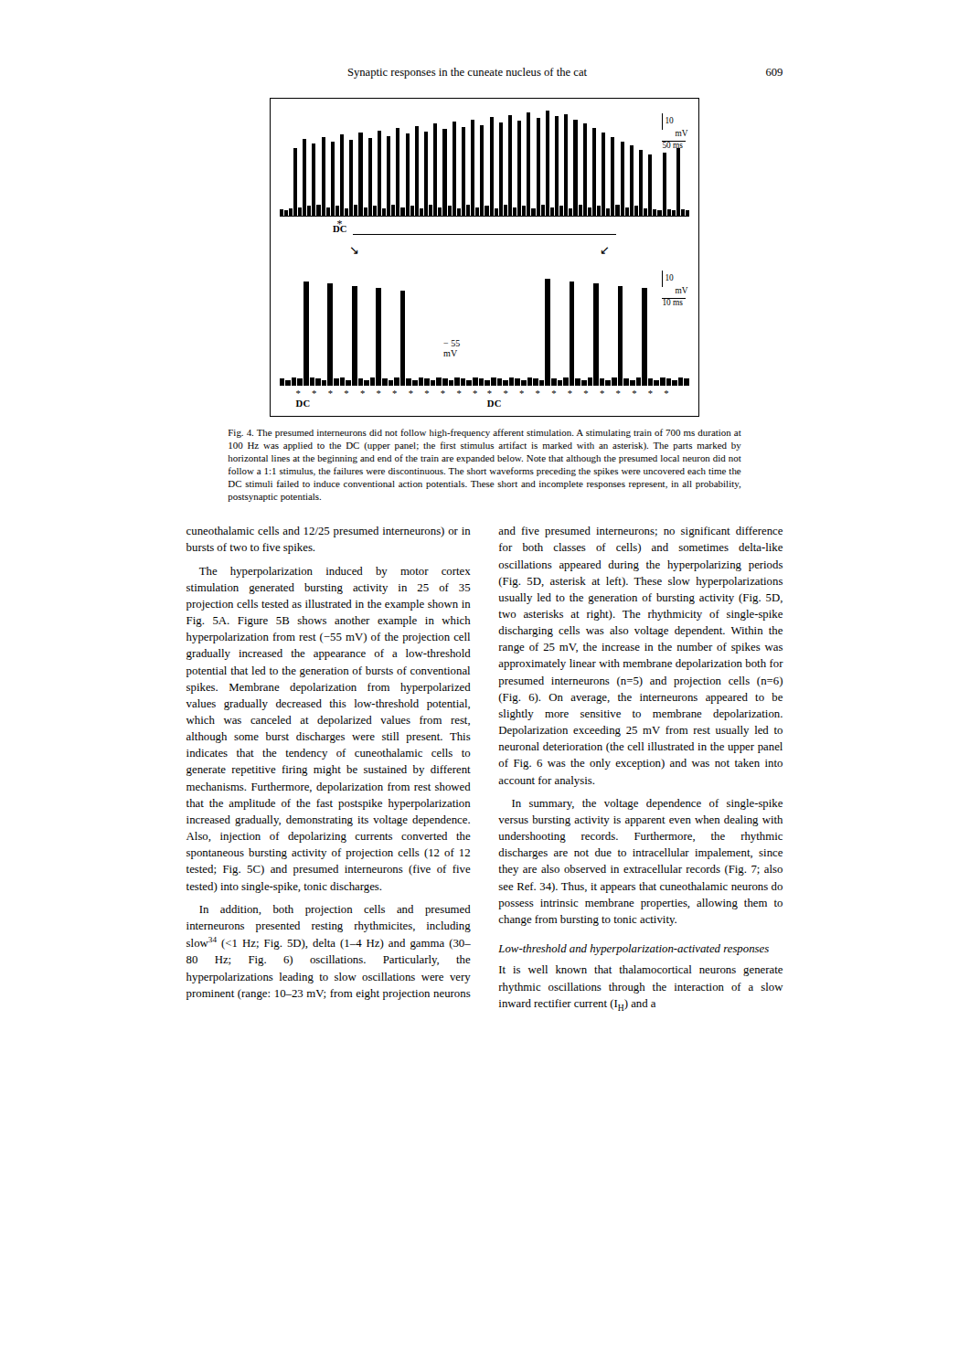Synaptic responses in the cuneate nucleus of the cat
609
10
mV 50 ms
* DC
↘ ↙
10
mV 10 ms
− 55
mV
* * * * * * * * * * * *
DC
* * * * * * * * * * * *
DC
Fig. 4. The presumed interneurons did not follow high-frequency afferent stimulation. A stimulating train of 700 ms duration at 100 Hz was applied to the DC (upper panel; the first stimulus artifact is marked with an asterisk). The parts marked by horizontal lines at the beginning and end of the train are expanded below. Note that although the presumed local neuron did not follow a 1:1 stimulus, the failures were discontinuous. The short waveforms preceding the spikes were uncovered each time the DC stimuli failed to induce conventional action potentials. These short and incomplete responses represent, in all probability, postsynaptic potentials.
cuneothalamic cells and 12/25 presumed interneurons) or in bursts of two to five spikes.
The hyperpolarization induced by motor cortex stimulation generated bursting activity in 25 of 35 projection cells tested as illustrated in the example shown in Fig. 5A. Figure 5B shows another example in which hyperpolarization from rest (−55 mV) of the projection cell gradually increased the appearance of a low-threshold potential that led to the generation of bursts of conventional spikes. Membrane depolarization from hyperpolarized values gradually decreased this low-threshold potential, which was canceled at depolarized values from rest, although some burst discharges were still present. This indicates that the tendency of cuneothalamic cells to generate repetitive firing might be sustained by different mechanisms. Furthermore, depolarization from rest showed that the amplitude of the fast postspike hyperpolarization increased gradually, demonstrating its voltage dependence. Also, injection of depolarizing currents converted the spontaneous bursting activity of projection cells (12 of 12 tested; Fig. 5C) and presumed interneurons (five of five tested) into single-spike, tonic discharges.
In addition, both projection cells and presumed interneurons presented resting rhythmicites, including slow34 (<1 Hz; Fig. 5D), delta (1–4 Hz) and gamma (30–80 Hz; Fig. 6) oscillations. Particularly, the hyperpolarizations leading to slow oscillations were very prominent (range: 10–23 mV; from eight projection neurons and five presumed interneurons; no significant difference for both classes of cells) and sometimes delta-like oscillations appeared during the hyperpolarizing periods (Fig. 5D, asterisk at left). These slow hyperpolarizations usually led to the generation of bursting activity (Fig. 5D, two asterisks at right). The rhythmicity of single-spike discharging cells was also voltage dependent. Within the range of 25 mV, the increase in the number of spikes was approximately linear with membrane depolarization both for presumed interneurons (n=5) and projection cells (n=6) (Fig. 6). On average, the interneurons appeared to be slightly more sensitive to membrane depolarization. Depolarization exceeding 25 mV from rest usually led to neuronal deterioration (the cell illustrated in the upper panel of Fig. 6 was the only exception) and was not taken into account for analysis.
In summary, the voltage dependence of single-spike versus bursting activity is apparent even when dealing with undershooting records. Furthermore, the rhythmic discharges are not due to intracellular impalement, since they are also observed in extracellular records (Fig. 7; also see Ref. 34). Thus, it appears that cuneothalamic neurons do possess intrinsic membrane properties, allowing them to change from bursting to tonic activity.
Low-threshold and hyperpolarization-activated responses
It is well known that thalamocortical neurons generate rhythmic oscillations through the interaction of a slow inward rectifier current (IH) and a